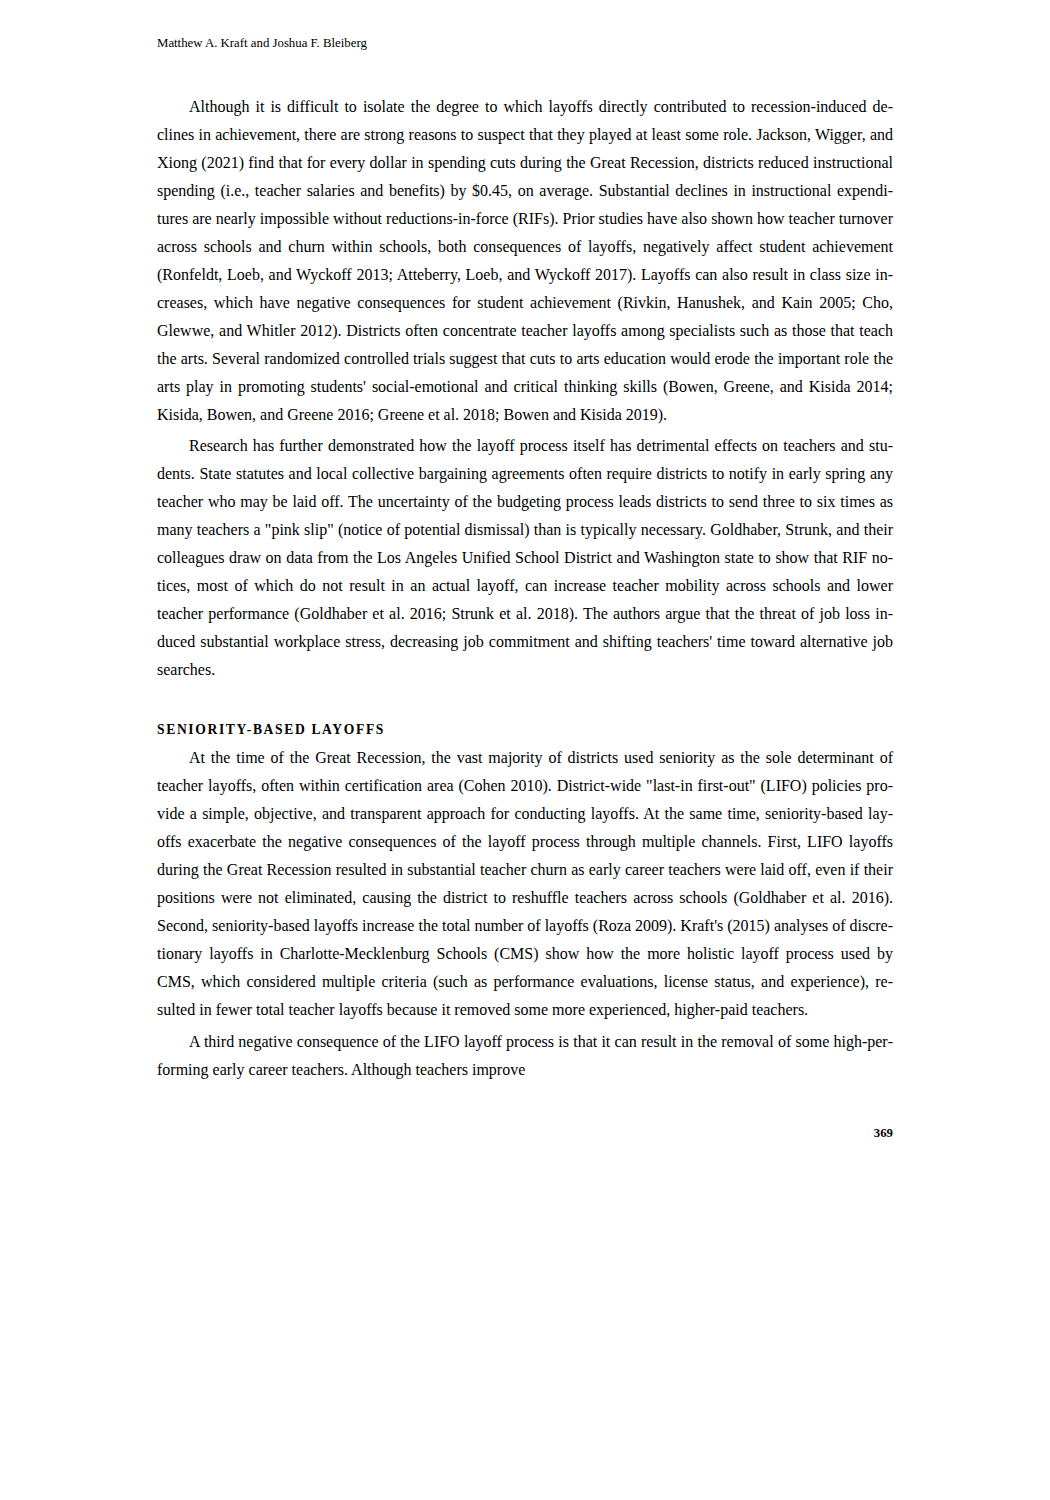Matthew A. Kraft and Joshua F. Bleiberg
Although it is difficult to isolate the degree to which layoffs directly contributed to recession-induced declines in achievement, there are strong reasons to suspect that they played at least some role. Jackson, Wigger, and Xiong (2021) find that for every dollar in spending cuts during the Great Recession, districts reduced instructional spending (i.e., teacher salaries and benefits) by $0.45, on average. Substantial declines in instructional expenditures are nearly impossible without reductions-in-force (RIFs). Prior studies have also shown how teacher turnover across schools and churn within schools, both consequences of layoffs, negatively affect student achievement (Ronfeldt, Loeb, and Wyckoff 2013; Atteberry, Loeb, and Wyckoff 2017). Layoffs can also result in class size increases, which have negative consequences for student achievement (Rivkin, Hanushek, and Kain 2005; Cho, Glewwe, and Whitler 2012). Districts often concentrate teacher layoffs among specialists such as those that teach the arts. Several randomized controlled trials suggest that cuts to arts education would erode the important role the arts play in promoting students' social-emotional and critical thinking skills (Bowen, Greene, and Kisida 2014; Kisida, Bowen, and Greene 2016; Greene et al. 2018; Bowen and Kisida 2019).
Research has further demonstrated how the layoff process itself has detrimental effects on teachers and students. State statutes and local collective bargaining agreements often require districts to notify in early spring any teacher who may be laid off. The uncertainty of the budgeting process leads districts to send three to six times as many teachers a "pink slip" (notice of potential dismissal) than is typically necessary. Goldhaber, Strunk, and their colleagues draw on data from the Los Angeles Unified School District and Washington state to show that RIF notices, most of which do not result in an actual layoff, can increase teacher mobility across schools and lower teacher performance (Goldhaber et al. 2016; Strunk et al. 2018). The authors argue that the threat of job loss induced substantial workplace stress, decreasing job commitment and shifting teachers' time toward alternative job searches.
Seniority-Based Layoffs
At the time of the Great Recession, the vast majority of districts used seniority as the sole determinant of teacher layoffs, often within certification area (Cohen 2010). District-wide "last-in first-out" (LIFO) policies provide a simple, objective, and transparent approach for conducting layoffs. At the same time, seniority-based layoffs exacerbate the negative consequences of the layoff process through multiple channels. First, LIFO layoffs during the Great Recession resulted in substantial teacher churn as early career teachers were laid off, even if their positions were not eliminated, causing the district to reshuffle teachers across schools (Goldhaber et al. 2016). Second, seniority-based layoffs increase the total number of layoffs (Roza 2009). Kraft's (2015) analyses of discretionary layoffs in Charlotte-Mecklenburg Schools (CMS) show how the more holistic layoff process used by CMS, which considered multiple criteria (such as performance evaluations, license status, and experience), resulted in fewer total teacher layoffs because it removed some more experienced, higher-paid teachers.
A third negative consequence of the LIFO layoff process is that it can result in the removal of some high-performing early career teachers. Although teachers improve
369